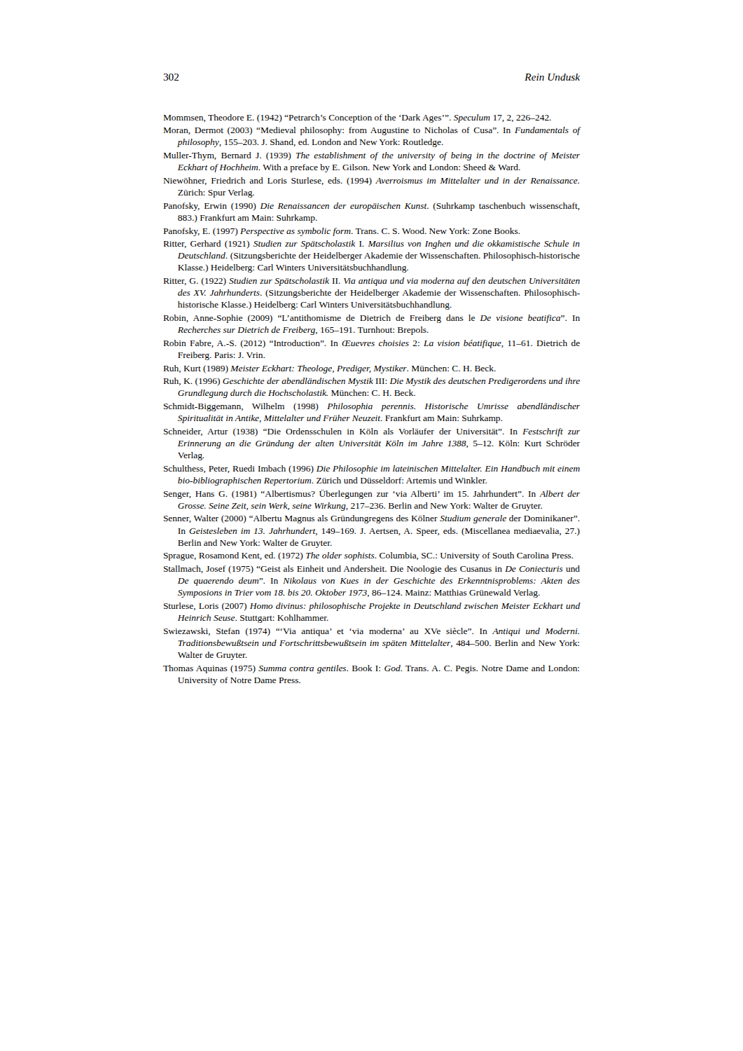302 Rein Undusk
Mommsen, Theodore E. (1942) “Petrarch’s Conception of the ‘Dark Ages’”. Speculum 17, 2, 226–242.
Moran, Dermot (2003) “Medieval philosophy: from Augustine to Nicholas of Cusa”. In Fundamentals of philosophy, 155–203. J. Shand, ed. London and New York: Routledge.
Muller-Thym, Bernard J. (1939) The establishment of the university of being in the doctrine of Meister Eckhart of Hochheim. With a preface by E. Gilson. New York and London: Sheed & Ward.
Niewöhner, Friedrich and Loris Sturlese, eds. (1994) Averroismus im Mittelalter und in der Renaissance. Zürich: Spur Verlag.
Panofsky, Erwin (1990) Die Renaissancen der europäischen Kunst. (Suhrkamp taschenbuch wissenschaft, 883.) Frankfurt am Main: Suhrkamp.
Panofsky, E. (1997) Perspective as symbolic form. Trans. C. S. Wood. New York: Zone Books.
Ritter, Gerhard (1921) Studien zur Spätscholastik I. Marsilius von Inghen und die okkamistische Schule in Deutschland. (Sitzungsberichte der Heidelberger Akademie der Wissenschaften. Philosophisch-historische Klasse.) Heidelberg: Carl Winters Universitätsbuchhandlung.
Ritter, G. (1922) Studien zur Spätscholastik II. Via antiqua und via moderna auf den deutschen Universitäten des XV. Jahrhunderts. (Sitzungsberichte der Heidelberger Akademie der Wissenschaften. Philosophisch-historische Klasse.) Heidelberg: Carl Winters Universitätsbuchhandlung.
Robin, Anne-Sophie (2009) “L’antithomisme de Dietrich de Freiberg dans le De visione beatifica”. In Recherches sur Dietrich de Freiberg, 165–191. Turnhout: Brepols.
Robin Fabre, A.-S. (2012) “Introduction”. In Œuevres choisies 2: La vision béatifique, 11–61. Dietrich de Freiberg. Paris: J. Vrin.
Ruh, Kurt (1989) Meister Eckhart: Theologe, Prediger, Mystiker. München: C. H. Beck.
Ruh, K. (1996) Geschichte der abendländischen Mystik III: Die Mystik des deutschen Predigerordens und ihre Grundlegung durch die Hochscholastik. München: C. H. Beck.
Schmidt-Biggemann, Wilhelm (1998) Philosophia perennis. Historische Umrisse abendländischer Spiritualität in Antike, Mittelalter und Früher Neuzeit. Frankfurt am Main: Suhrkamp.
Schneider, Artur (1938) “Die Ordensschulen in Köln als Vorläufer der Universität”. In Festschrift zur Erinnerung an die Gründung der alten Universität Köln im Jahre 1388, 5–12. Köln: Kurt Schröder Verlag.
Schulthess, Peter, Ruedi Imbach (1996) Die Philosophie im lateinischen Mittelalter. Ein Handbuch mit einem bio-bibliographischen Repertorium. Zürich und Düsseldorf: Artemis und Winkler.
Senger, Hans G. (1981) “Albertismus? Überlegungen zur ‘via Alberti’ im 15. Jahrhundert”. In Albert der Grosse. Seine Zeit, sein Werk, seine Wirkung, 217–236. Berlin and New York: Walter de Gruyter.
Senner, Walter (2000) “Albertu Magnus als Gründungregens des Kölner Studium generale der Dominikaner”. In Geistesleben im 13. Jahrhundert, 149–169. J. Aertsen, A. Speer, eds. (Miscellanea mediaevalia, 27.) Berlin and New York: Walter de Gruyter.
Sprague, Rosamond Kent, ed. (1972) The older sophists. Columbia, SC.: University of South Carolina Press.
Stallmach, Josef (1975) “Geist als Einheit und Andersheit. Die Noologie des Cusanus in De Coniecturis und De quaerendo deum”. In Nikolaus von Kues in der Geschichte des Erkenntnisproblems: Akten des Symposions in Trier vom 18. bis 20. Oktober 1973, 86–124. Mainz: Matthias Grünewald Verlag.
Sturlese, Loris (2007) Homo divinus: philosophische Projekte in Deutschland zwischen Meister Eckhart und Heinrich Seuse. Stuttgart: Kohlhammer.
Swiezawski, Stefan (1974) “‘Via antiqua’ et ‘via moderna’ au XVe siècle”. In Antiqui und Moderni. Traditionsbewußtsein und Fortschrittsbewußtsein im späten Mittelalter, 484–500. Berlin and New York: Walter de Gruyter.
Thomas Aquinas (1975) Summa contra gentiles. Book I: God. Trans. A. C. Pegis. Notre Dame and London: University of Notre Dame Press.